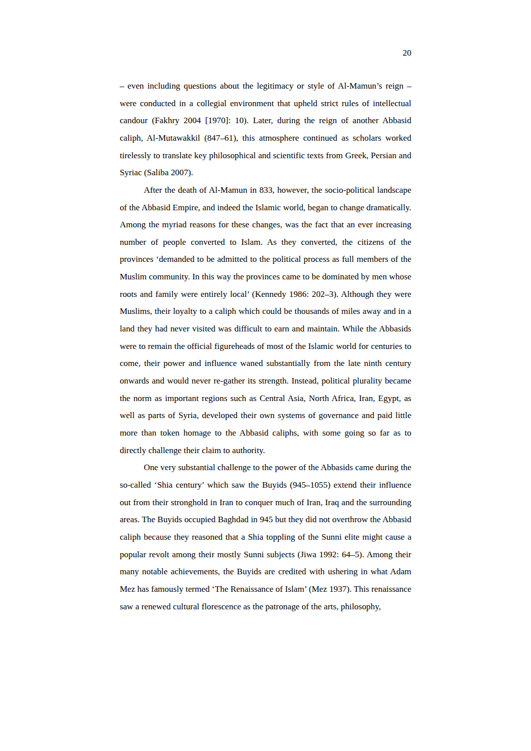20
– even including questions about the legitimacy or style of Al-Mamun’s reign – were conducted in a collegial environment that upheld strict rules of intellectual candour (Fakhry 2004 [1970]: 10). Later, during the reign of another Abbasid caliph, Al-Mutawakkil (847–61), this atmosphere continued as scholars worked tirelessly to translate key philosophical and scientific texts from Greek, Persian and Syriac (Saliba 2007).
After the death of Al-Mamun in 833, however, the socio-political landscape of the Abbasid Empire, and indeed the Islamic world, began to change dramatically. Among the myriad reasons for these changes, was the fact that an ever increasing number of people converted to Islam. As they converted, the citizens of the provinces ‘demanded to be admitted to the political process as full members of the Muslim community. In this way the provinces came to be dominated by men whose roots and family were entirely local’ (Kennedy 1986: 202–3). Although they were Muslims, their loyalty to a caliph which could be thousands of miles away and in a land they had never visited was difficult to earn and maintain. While the Abbasids were to remain the official figureheads of most of the Islamic world for centuries to come, their power and influence waned substantially from the late ninth century onwards and would never re-gather its strength. Instead, political plurality became the norm as important regions such as Central Asia, North Africa, Iran, Egypt, as well as parts of Syria, developed their own systems of governance and paid little more than token homage to the Abbasid caliphs, with some going so far as to directly challenge their claim to authority.
One very substantial challenge to the power of the Abbasids came during the so-called ‘Shia century’ which saw the Buyids (945–1055) extend their influence out from their stronghold in Iran to conquer much of Iran, Iraq and the surrounding areas. The Buyids occupied Baghdad in 945 but they did not overthrow the Abbasid caliph because they reasoned that a Shia toppling of the Sunni elite might cause a popular revolt among their mostly Sunni subjects (Jiwa 1992: 64–5). Among their many notable achievements, the Buyids are credited with ushering in what Adam Mez has famously termed ‘The Renaissance of Islam’ (Mez 1937). This renaissance saw a renewed cultural florescence as the patronage of the arts, philosophy,